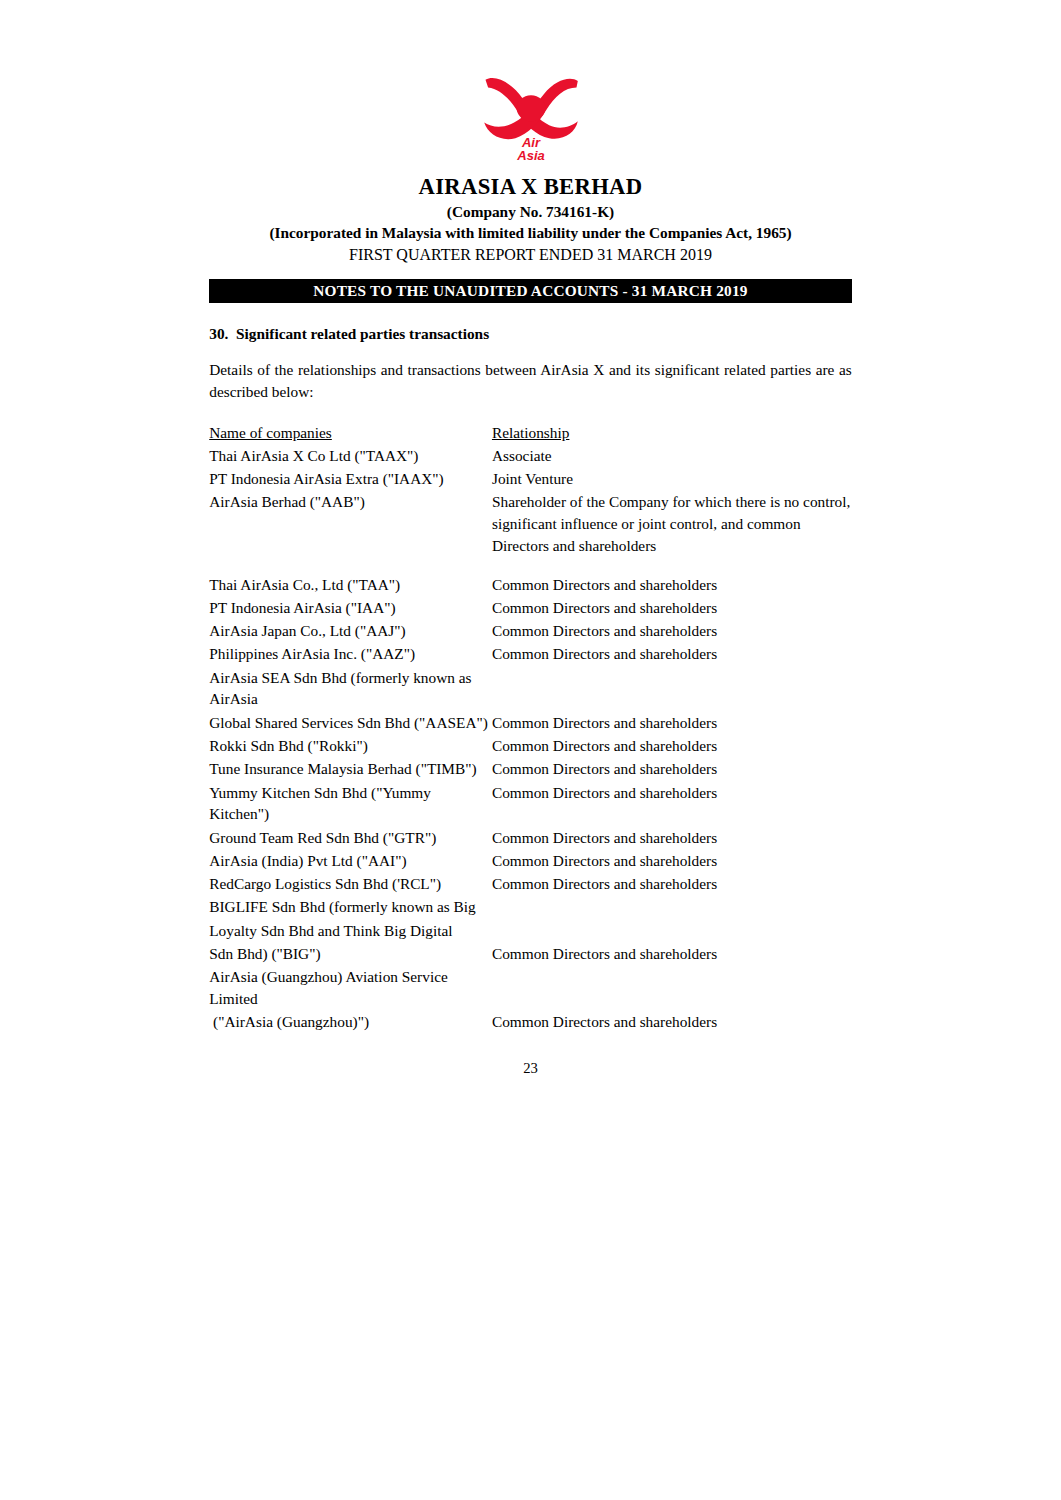Air Asia
AIRASIA X BERHAD
(Company No. 734161-K)
(Incorporated in Malaysia with limited liability under the Companies Act, 1965)
FIRST QUARTER REPORT ENDED 31 MARCH 2019
NOTES TO THE UNAUDITED ACCOUNTS - 31 MARCH 2019
30. Significant related parties transactions
Details of the relationships and transactions between AirAsia X and its significant related parties are as described below:
| Name of companies | Relationship |
| Thai AirAsia X Co Ltd ("TAAX") | Associate |
| PT Indonesia AirAsia Extra ("IAAX") | Joint Venture |
| AirAsia Berhad ("AAB") | Shareholder of the Company for which there is no control, significant influence or joint control, and common Directors and shareholders |
| Thai AirAsia Co., Ltd ("TAA") | Common Directors and shareholders |
| PT Indonesia AirAsia ("IAA") | Common Directors and shareholders |
| AirAsia Japan Co., Ltd ("AAJ") | Common Directors and shareholders |
| Philippines AirAsia Inc. ("AAZ") | Common Directors and shareholders |
| AirAsia SEA Sdn Bhd (formerly known as AirAsia | |
| Global Shared Services Sdn Bhd ("AASEA") | Common Directors and shareholders |
| Rokki Sdn Bhd ("Rokki") | Common Directors and shareholders |
| Tune Insurance Malaysia Berhad ("TIMB") | Common Directors and shareholders |
| Yummy Kitchen Sdn Bhd ("Yummy Kitchen") | Common Directors and shareholders |
| Ground Team Red Sdn Bhd ("GTR") | Common Directors and shareholders |
| AirAsia (India) Pvt Ltd ("AAI") | Common Directors and shareholders |
| RedCargo Logistics Sdn Bhd ('RCL") | Common Directors and shareholders |
| BIGLIFE Sdn Bhd (formerly known as Big | |
| Loyalty Sdn Bhd and Think Big Digital | |
| Sdn Bhd) ("BIG") | Common Directors and shareholders |
| AirAsia (Guangzhou) Aviation Service Limited | |
| ("AirAsia (Guangzhou)") | Common Directors and shareholders |
23